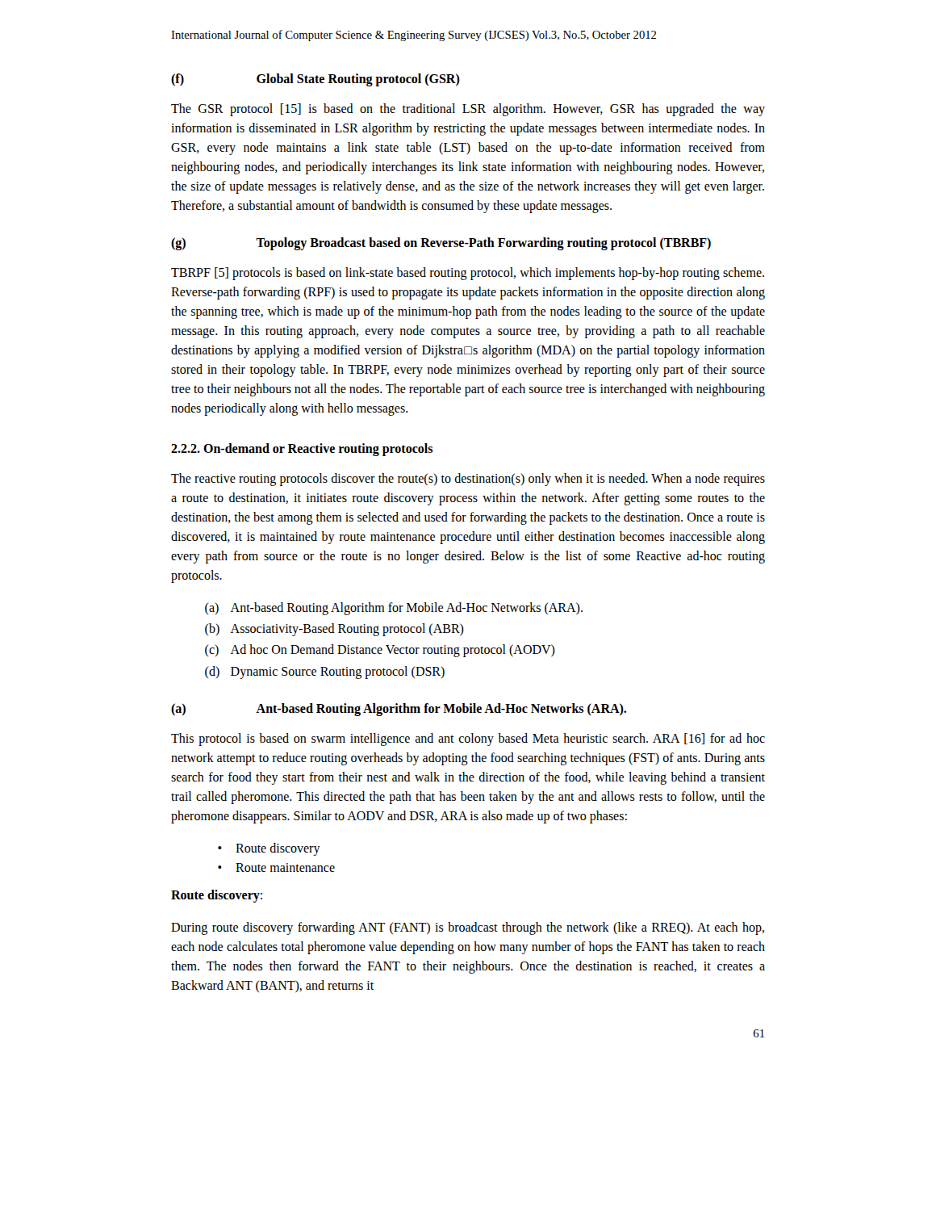International Journal of Computer Science & Engineering Survey (IJCSES) Vol.3, No.5, October 2012
(f) Global State Routing protocol (GSR)
The GSR protocol [15] is based on the traditional LSR algorithm. However, GSR has upgraded the way information is disseminated in LSR algorithm by restricting the update messages between intermediate nodes. In GSR, every node maintains a link state table (LST) based on the up-to-date information received from neighbouring nodes, and periodically interchanges its link state information with neighbouring nodes. However, the size of update messages is relatively dense, and as the size of the network increases they will get even larger. Therefore, a substantial amount of bandwidth is consumed by these update messages.
(g) Topology Broadcast based on Reverse-Path Forwarding routing protocol (TBRBF)
TBRPF [5] protocols is based on link-state based routing protocol, which implements hop-by-hop routing scheme. Reverse-path forwarding (RPF) is used to propagate its update packets information in the opposite direction along the spanning tree, which is made up of the minimum-hop path from the nodes leading to the source of the update message. In this routing approach, every node computes a source tree, by providing a path to all reachable destinations by applying a modified version of Dijkstra□s algorithm (MDA) on the partial topology information stored in their topology table. In TBRPF, every node minimizes overhead by reporting only part of their source tree to their neighbours not all the nodes. The reportable part of each source tree is interchanged with neighbouring nodes periodically along with hello messages.
2.2.2. On-demand or Reactive routing protocols
The reactive routing protocols discover the route(s) to destination(s) only when it is needed. When a node requires a route to destination, it initiates route discovery process within the network. After getting some routes to the destination, the best among them is selected and used for forwarding the packets to the destination. Once a route is discovered, it is maintained by route maintenance procedure until either destination becomes inaccessible along every path from source or the route is no longer desired. Below is the list of some Reactive ad-hoc routing protocols.
(a) Ant-based Routing Algorithm for Mobile Ad-Hoc Networks (ARA).
(b) Associativity-Based Routing protocol (ABR)
(c) Ad hoc On Demand Distance Vector routing protocol (AODV)
(d) Dynamic Source Routing protocol (DSR)
(a) Ant-based Routing Algorithm for Mobile Ad-Hoc Networks (ARA).
This protocol is based on swarm intelligence and ant colony based Meta heuristic search. ARA [16] for ad hoc network attempt to reduce routing overheads by adopting the food searching techniques (FST) of ants. During ants search for food they start from their nest and walk in the direction of the food, while leaving behind a transient trail called pheromone. This directed the path that has been taken by the ant and allows rests to follow, until the pheromone disappears. Similar to AODV and DSR, ARA is also made up of two phases:
Route discovery
Route maintenance
Route discovery:
During route discovery forwarding ANT (FANT) is broadcast through the network (like a RREQ). At each hop, each node calculates total pheromone value depending on how many number of hops the FANT has taken to reach them. The nodes then forward the FANT to their neighbours. Once the destination is reached, it creates a Backward ANT (BANT), and returns it
61